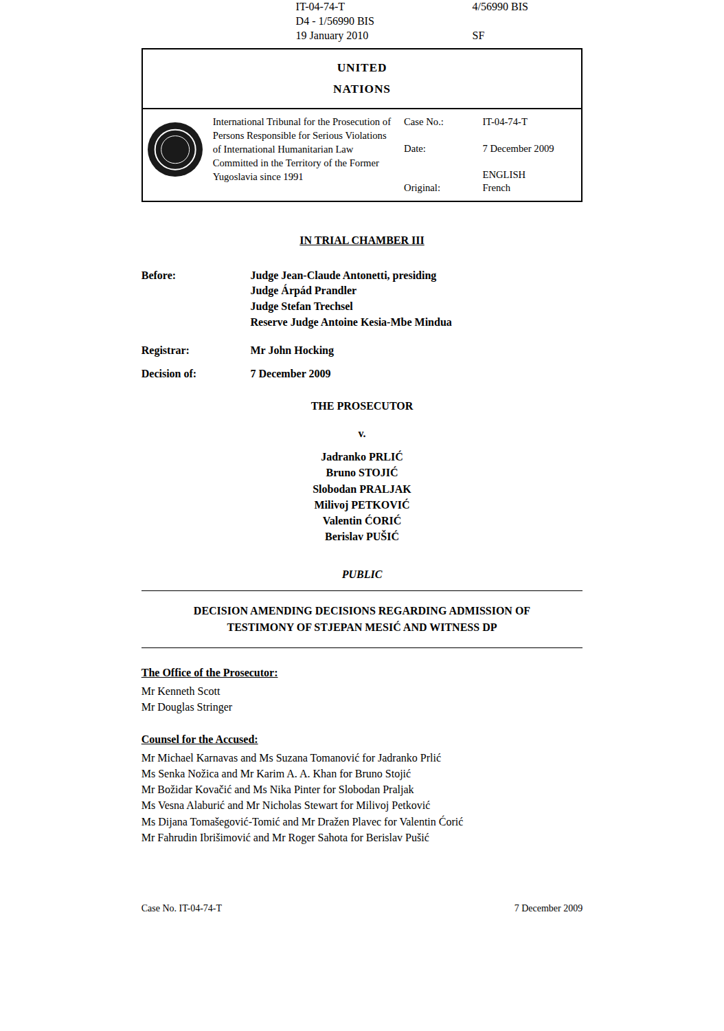IT-04-74-T
D4 - 1/56990 BIS
19 January 2010
4/56990 BIS
SF
UNITED
NATIONS
| | International Tribunal for the Prosecution of Persons Responsible for Serious Violations of International Humanitarian Law Committed in the Territory of the Former Yugoslavia since 1991 | Case No.: Date: Original: | IT-04-74-T 7 December 2009 ENGLISH French |
IN TRIAL CHAMBER III
Before:
Judge Jean-Claude Antonetti, presiding
Judge Árpád Prandler
Judge Stefan Trechsel
Reserve Judge Antoine Kesia-Mbe Mindua
Registrar:
Mr John Hocking
Decision of:
7 December 2009
THE PROSECUTOR
v.
Jadranko PRLIĆ
Bruno STOJIĆ
Slobodan PRALJAK
Milivoj PETKOVIĆ
Valentin ĆORIĆ
Berislav PUŠIĆ
PUBLIC
DECISION AMENDING DECISIONS REGARDING ADMISSION OF
TESTIMONY OF STJEPAN MESIĆ AND WITNESS DP
The Office of the Prosecutor:
Mr Kenneth Scott
Mr Douglas Stringer
Counsel for the Accused:
Mr Michael Karnavas and Ms Suzana Tomanović for Jadranko Prlić
Ms Senka Nožica and Mr Karim A. A. Khan for Bruno Stojić
Mr Božidar Kovačić and Ms Nika Pinter for Slobodan Praljak
Ms Vesna Alaburić and Mr Nicholas Stewart for Milivoj Petković
Ms Dijana Tomašegović-Tomić and Mr Dražen Plavec for Valentin Ćorić
Mr Fahrudin Ibrišimović and Mr Roger Sahota for Berislav Pušić
Case No. IT-04-74-T
7 December 2009